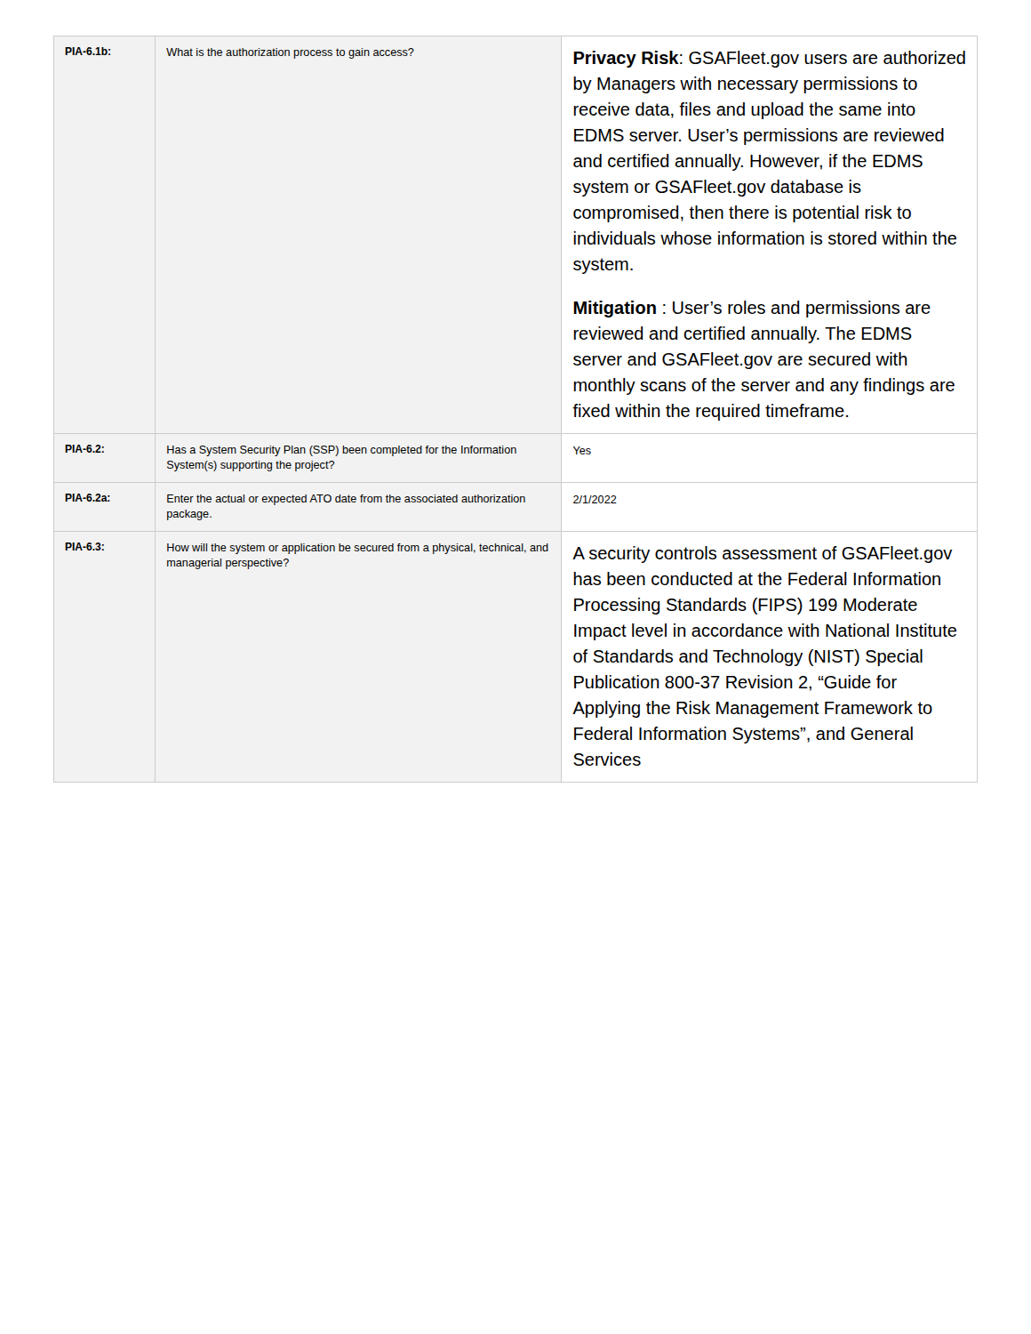| PIA-6.1b: | What is the authorization process to gain access? | Privacy Risk : GSAFleet.gov users are authorized by Managers with necessary permissions to receive data, files and upload the same into EDMS server. User’s permissions are reviewed and certified annually. However, if the EDMS system or GSAFleet.gov database is compromised, then there is potential risk to individuals whose information is stored within the system. Mitigation : User’s roles and permissions are reviewed and certified annually. The EDMS server and GSAFleet.gov are secured with monthly scans of the server and any findings are fixed within the required timeframe. |
| PIA-6.2: | Has a System Security Plan (SSP) been completed for the Information System(s) supporting the project? | Yes |
| PIA-6.2a: | Enter the actual or expected ATO date from the associated authorization package. | 2/1/2022 |
| PIA-6.3: | How will the system or application be secured from a physical, technical, and managerial perspective? | A security controls assessment of GSAFleet.gov has been conducted at the Federal Information Processing Standards (FIPS) 199 Moderate Impact level in accordance with National Institute of Standards and Technology (NIST) Special Publication 800-37 Revision 2, “Guide for Applying the Risk Management Framework to Federal Information Systems”, and General Services |